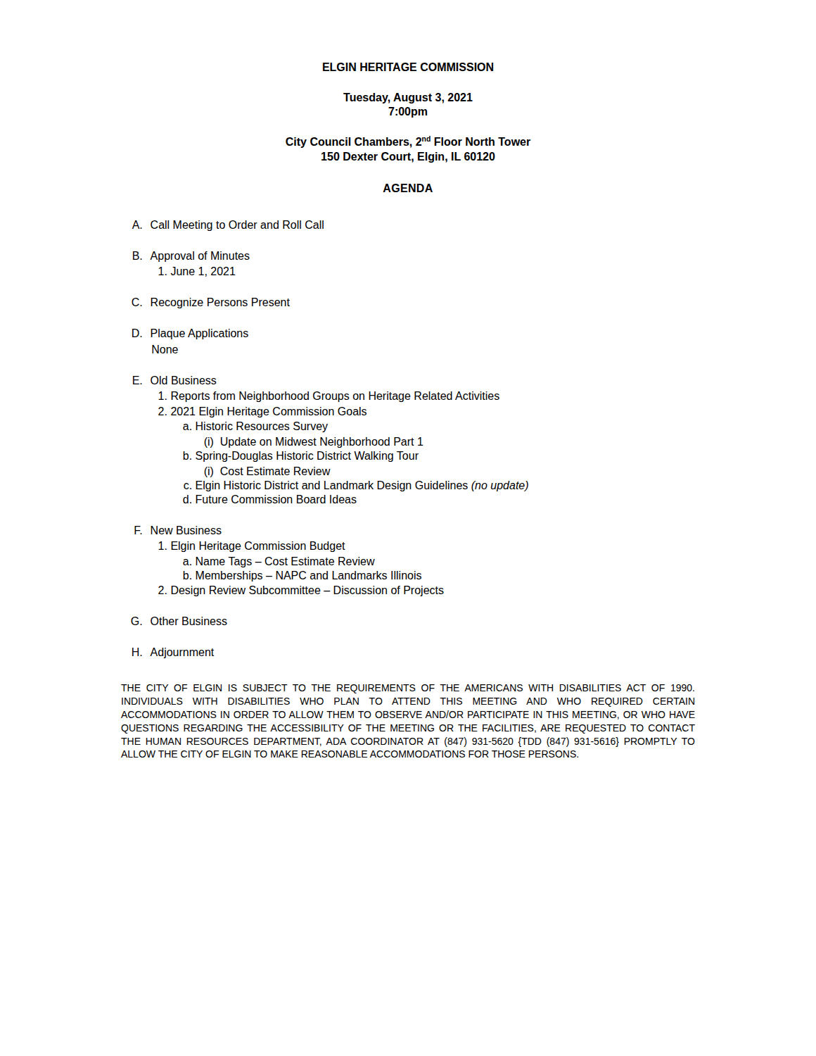ELGIN HERITAGE COMMISSION
Tuesday, August 3, 2021
7:00pm
City Council Chambers, 2nd Floor North Tower
150 Dexter Court, Elgin, IL 60120
AGENDA
Call Meeting to Order and Roll Call
Approval of Minutes
June 1, 2021
Recognize Persons Present
Plaque Applications
None
Old Business
Reports from Neighborhood Groups on Heritage Related Activities
2021 Elgin Heritage Commission Goals
Historic Resources Survey
Update on Midwest Neighborhood Part 1
Spring-Douglas Historic District Walking Tour
Cost Estimate Review
Elgin Historic District and Landmark Design Guidelines (no update)
Future Commission Board Ideas
New Business
Elgin Heritage Commission Budget
Name Tags – Cost Estimate Review
Memberships – NAPC and Landmarks Illinois
Design Review Subcommittee – Discussion of Projects
Other Business
Adjournment
The City of Elgin is subject to the requirements of the Americans with Disabilities Act of 1990. Individuals with disabilities who plan to attend this meeting and who required certain accommodations in order to allow them to observe and/or participate in this meeting, or who have questions regarding the accessibility of the meeting or the facilities, are requested to contact the Human Resources Department, ADA Coordinator at (847) 931-5620 {TDD (847) 931-5616} promptly to allow the City of Elgin to make reasonable accommodations for those persons.